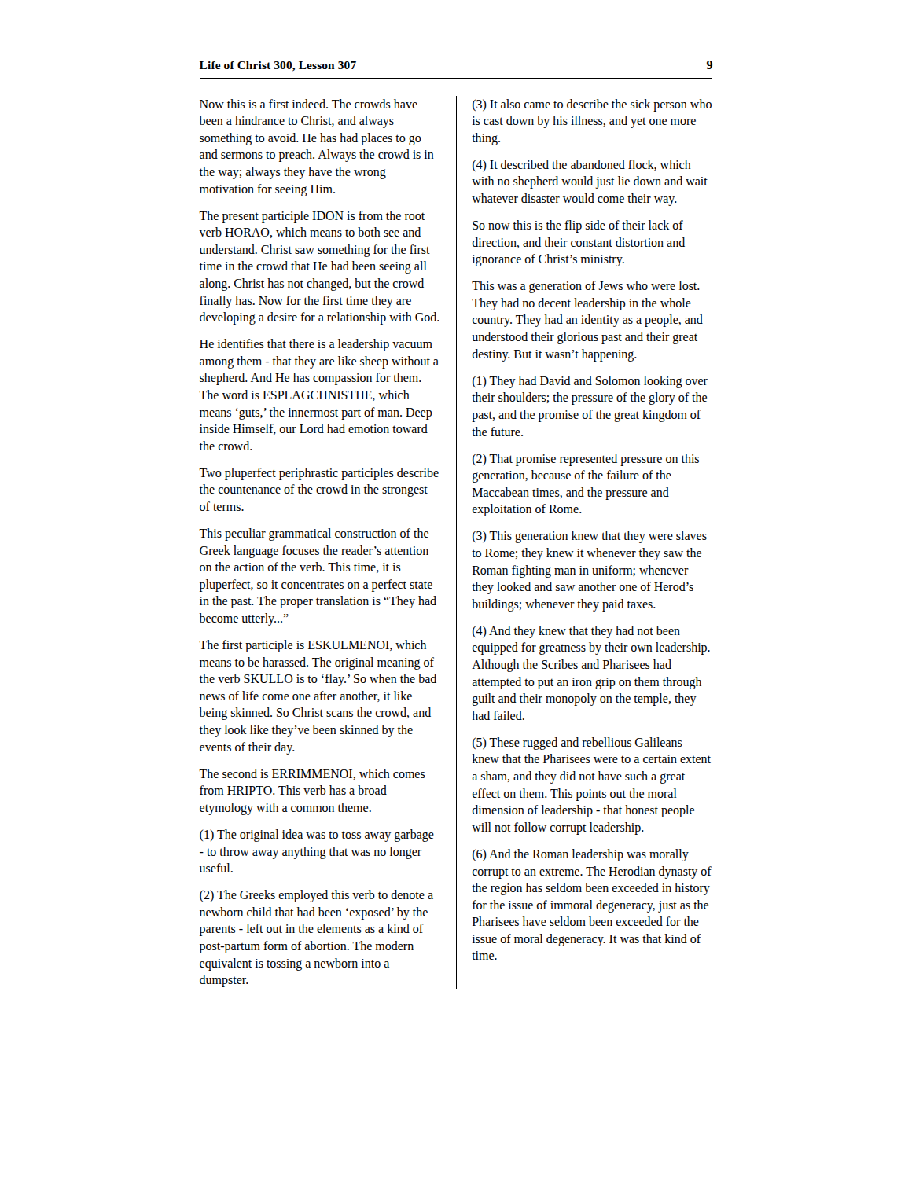Life of Christ 300, Lesson 307 9
Now this is a first indeed. The crowds have been a hindrance to Christ, and always something to avoid. He has had places to go and sermons to preach. Always the crowd is in the way; always they have the wrong motivation for seeing Him.
The present participle IDON is from the root verb HORAO, which means to both see and understand. Christ saw something for the first time in the crowd that He had been seeing all along. Christ has not changed, but the crowd finally has. Now for the first time they are developing a desire for a relationship with God.
He identifies that there is a leadership vacuum among them - that they are like sheep without a shepherd. And He has compassion for them. The word is ESPLAGCHNISTHE, which means ‘guts,’ the innermost part of man. Deep inside Himself, our Lord had emotion toward the crowd.
Two pluperfect periphrastic participles describe the countenance of the crowd in the strongest of terms.
This peculiar grammatical construction of the Greek language focuses the reader’s attention on the action of the verb. This time, it is pluperfect, so it concentrates on a perfect state in the past. The proper translation is “They had become utterly...”
The first participle is ESKULMENOI, which means to be harassed. The original meaning of the verb SKULLO is to ‘flay.’ So when the bad news of life come one after another, it like being skinned. So Christ scans the crowd, and they look like they’ve been skinned by the events of their day.
The second is ERRIMMENOI, which comes from HRIPTO. This verb has a broad etymology with a common theme.
(1) The original idea was to toss away garbage - to throw away anything that was no longer useful.
(2) The Greeks employed this verb to denote a newborn child that had been ‘exposed’ by the parents - left out in the elements as a kind of post-partum form of abortion. The modern equivalent is tossing a newborn into a dumpster.
(3) It also came to describe the sick person who is cast down by his illness, and yet one more thing.
(4) It described the abandoned flock, which with no shepherd would just lie down and wait whatever disaster would come their way.
So now this is the flip side of their lack of direction, and their constant distortion and ignorance of Christ’s ministry.
This was a generation of Jews who were lost. They had no decent leadership in the whole country. They had an identity as a people, and understood their glorious past and their great destiny. But it wasn’t happening.
(1) They had David and Solomon looking over their shoulders; the pressure of the glory of the past, and the promise of the great kingdom of the future.
(2) That promise represented pressure on this generation, because of the failure of the Maccabean times, and the pressure and exploitation of Rome.
(3) This generation knew that they were slaves to Rome; they knew it whenever they saw the Roman fighting man in uniform; whenever they looked and saw another one of Herod’s buildings; whenever they paid taxes.
(4) And they knew that they had not been equipped for greatness by their own leadership. Although the Scribes and Pharisees had attempted to put an iron grip on them through guilt and their monopoly on the temple, they had failed.
(5) These rugged and rebellious Galileans knew that the Pharisees were to a certain extent a sham, and they did not have such a great effect on them. This points out the moral dimension of leadership - that honest people will not follow corrupt leadership.
(6) And the Roman leadership was morally corrupt to an extreme. The Herodian dynasty of the region has seldom been exceeded in history for the issue of immoral degeneracy, just as the Pharisees have seldom been exceeded for the issue of moral degeneracy. It was that kind of time.